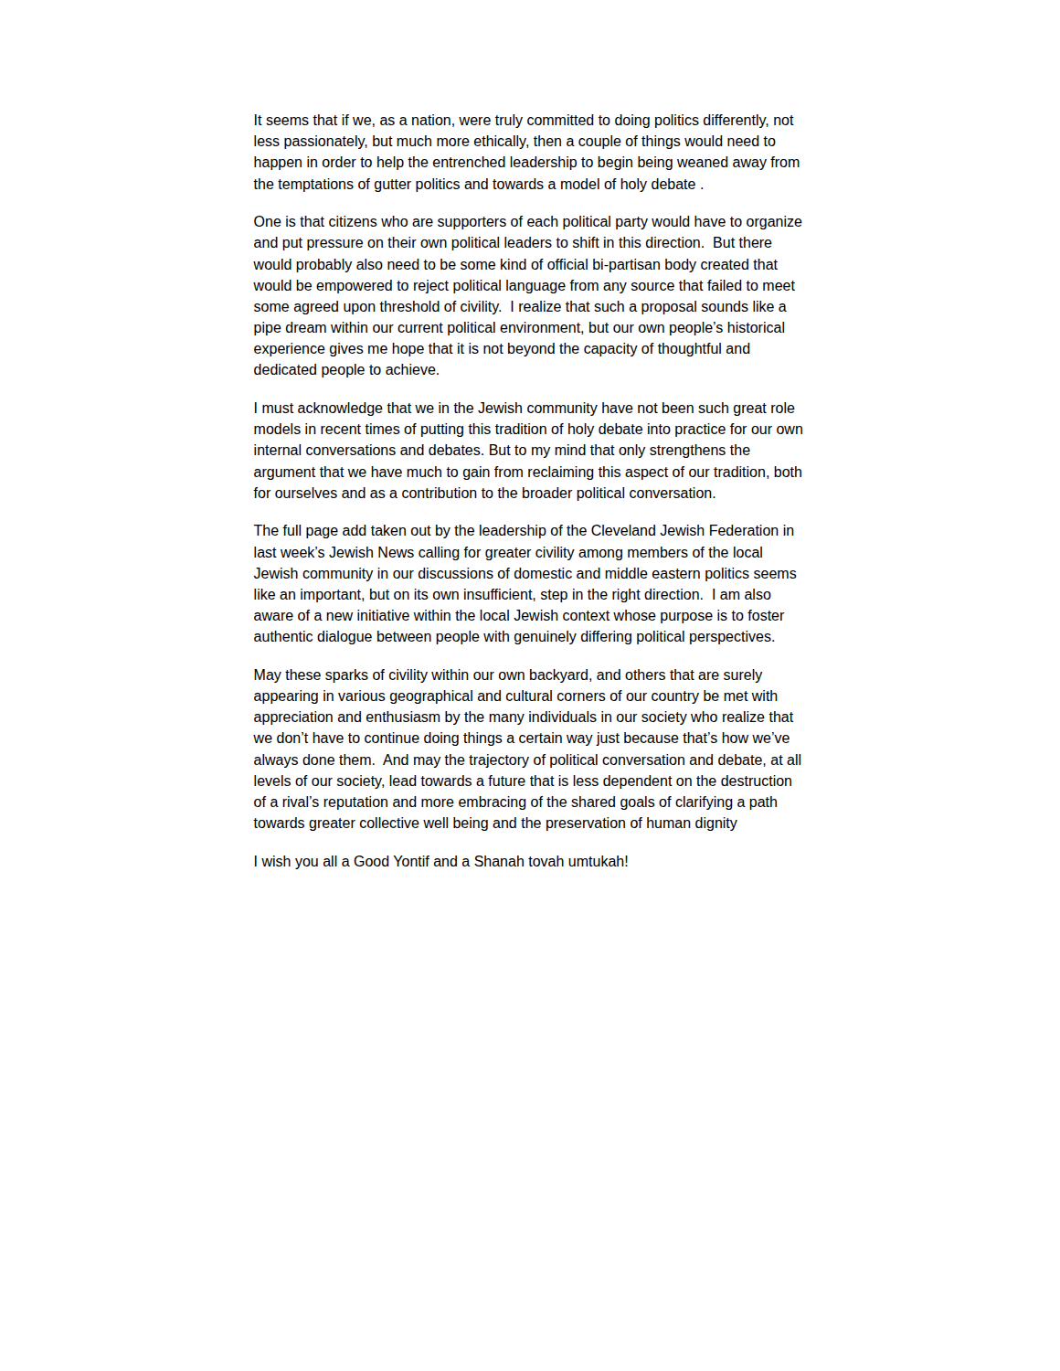It seems that if we, as a nation, were truly committed to doing politics differently, not less passionately, but much more ethically, then a couple of things would need to happen in order to help the entrenched leadership to begin being weaned away from the temptations of gutter politics and towards a model of holy debate .
One is that citizens who are supporters of each political party would have to organize and put pressure on their own political leaders to shift in this direction. But there would probably also need to be some kind of official bi-partisan body created that would be empowered to reject political language from any source that failed to meet some agreed upon threshold of civility. I realize that such a proposal sounds like a pipe dream within our current political environment, but our own people’s historical experience gives me hope that it is not beyond the capacity of thoughtful and dedicated people to achieve.
I must acknowledge that we in the Jewish community have not been such great role models in recent times of putting this tradition of holy debate into practice for our own internal conversations and debates. But to my mind that only strengthens the argument that we have much to gain from reclaiming this aspect of our tradition, both for ourselves and as a contribution to the broader political conversation.
The full page add taken out by the leadership of the Cleveland Jewish Federation in last week’s Jewish News calling for greater civility among members of the local Jewish community in our discussions of domestic and middle eastern politics seems like an important, but on its own insufficient, step in the right direction. I am also aware of a new initiative within the local Jewish context whose purpose is to foster authentic dialogue between people with genuinely differing political perspectives.
May these sparks of civility within our own backyard, and others that are surely appearing in various geographical and cultural corners of our country be met with appreciation and enthusiasm by the many individuals in our society who realize that we don’t have to continue doing things a certain way just because that’s how we’ve always done them. And may the trajectory of political conversation and debate, at all levels of our society, lead towards a future that is less dependent on the destruction of a rival’s reputation and more embracing of the shared goals of clarifying a path towards greater collective well being and the preservation of human dignity
I wish you all a Good Yontif and a Shanah tovah umtukah!